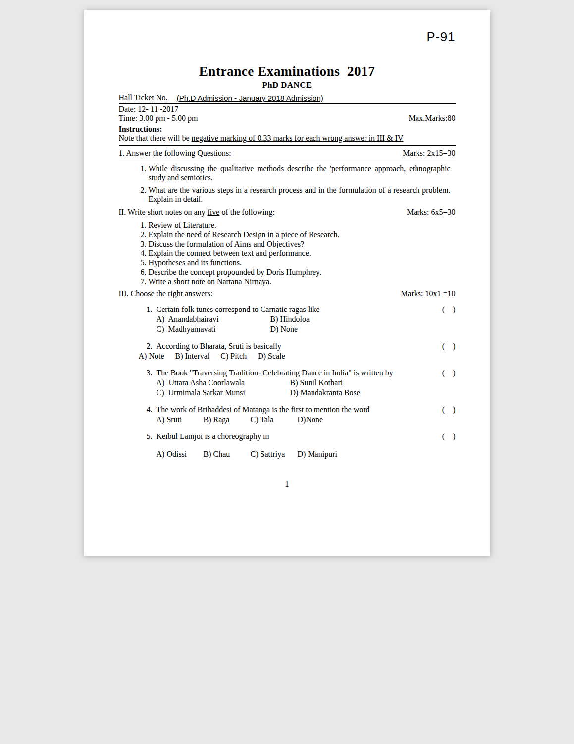P-91
Entrance Examinations 2017
PhD DANCE
Hall Ticket No. (Ph.D Admission - January 2018 Admission)
Date: 12- 11 -2017
Time: 3.00 pm - 5.00 pm Max.Marks:80
Instructions:
Note that there will be negative marking of 0.33 marks for each wrong answer in III & IV
1. Answer the following Questions: Marks: 2x15=30
While discussing the qualitative methods describe the 'performance approach, ethnographic study and semiotics.
What are the various steps in a research process and in the formulation of a research problem. Explain in detail.
II. Write short notes on any five of the following: Marks: 6x5=30
Review of Literature.
Explain the need of Research Design in a piece of Research.
Discuss the formulation of Aims and Objectives?
Explain the connect between text and performance.
Hypotheses and its functions.
Describe the concept propounded by Doris Humphrey.
Write a short note on Nartana Nirnaya.
III. Choose the right answers: Marks: 10x1 =10
1.
Certain folk tunes correspond to Carnatic ragas like
( )
A) Anandabhairavi
B) Hindoloa
C) Madhyamavati
D) None
2.
According to Bharata, Sruti is basically
( )
A) Note B) Interval C) Pitch D) Scale
3.
The Book "Traversing Tradition- Celebrating Dance in India" is written by
( )
A) Uttara Asha Coorlawala
B) Sunil Kothari
C) Urmimala Sarkar Munsi
D) Mandakranta Bose
4.
The work of Brihaddesi of Matanga is the first to mention the word
( )
A) Sruti B) Raga C) Tala D)None
5.
Keibul Lamjoi is a choreography in
( )
A) Odissi B) Chau C) Sattriya D) Manipuri
1